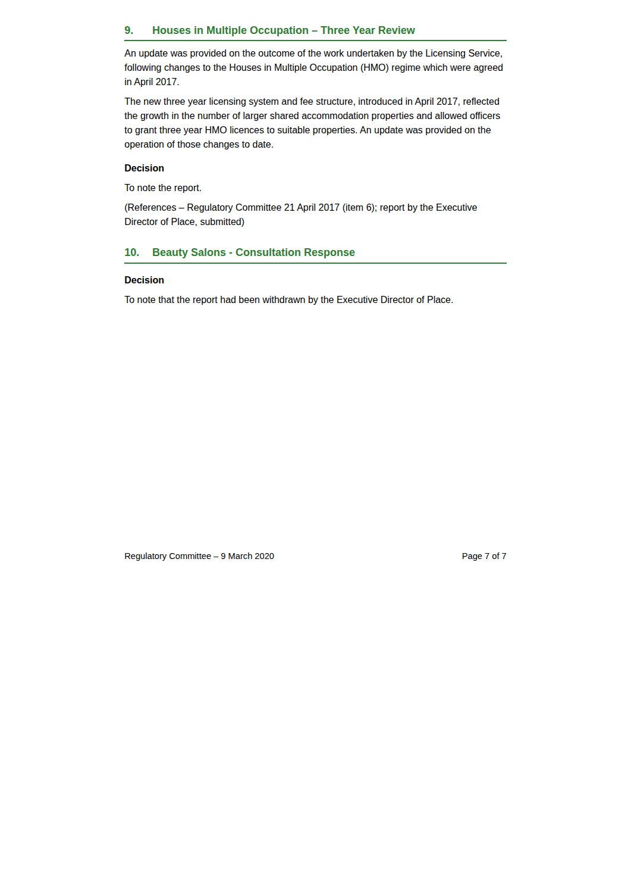9. Houses in Multiple Occupation – Three Year Review
An update was provided on the outcome of the work undertaken by the Licensing Service, following changes to the Houses in Multiple Occupation (HMO) regime which were agreed in April 2017.
The new three year licensing system and fee structure, introduced in April 2017, reflected the growth in the number of larger shared accommodation properties and allowed officers to grant three year HMO licences to suitable properties. An update was provided on the operation of those changes to date.
Decision
To note the report.
(References – Regulatory Committee 21 April 2017 (item 6); report by the Executive Director of Place, submitted)
10. Beauty Salons - Consultation Response
Decision
To note that the report had been withdrawn by the Executive Director of Place.
Regulatory Committee – 9 March 2020 Page 7 of 7